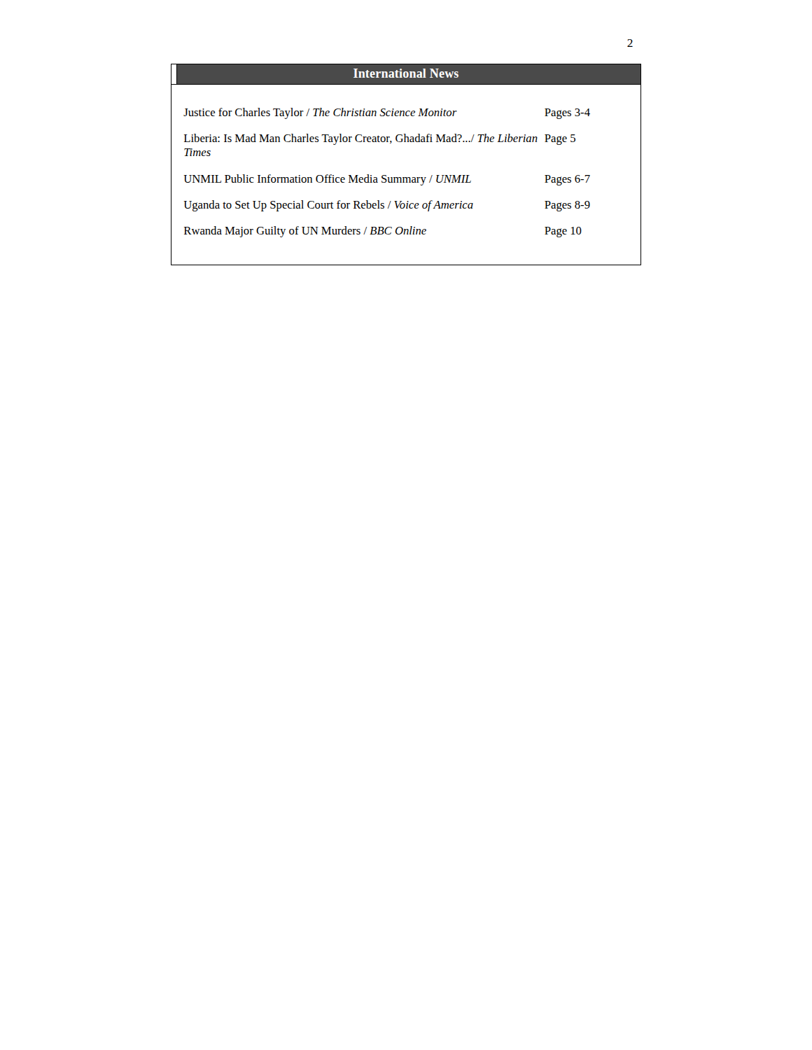2
International News
| Justice for Charles Taylor / The Christian Science Monitor | Pages 3-4 |
| Liberia: Is Mad Man Charles Taylor Creator, Ghadafi Mad?.../ The Liberian Times | Page 5 |
| UNMIL Public Information Office Media Summary / UNMIL | Pages 6-7 |
| Uganda to Set Up Special Court for Rebels / Voice of America | Pages 8-9 |
| Rwanda Major Guilty of UN Murders / BBC Online | Page 10 |